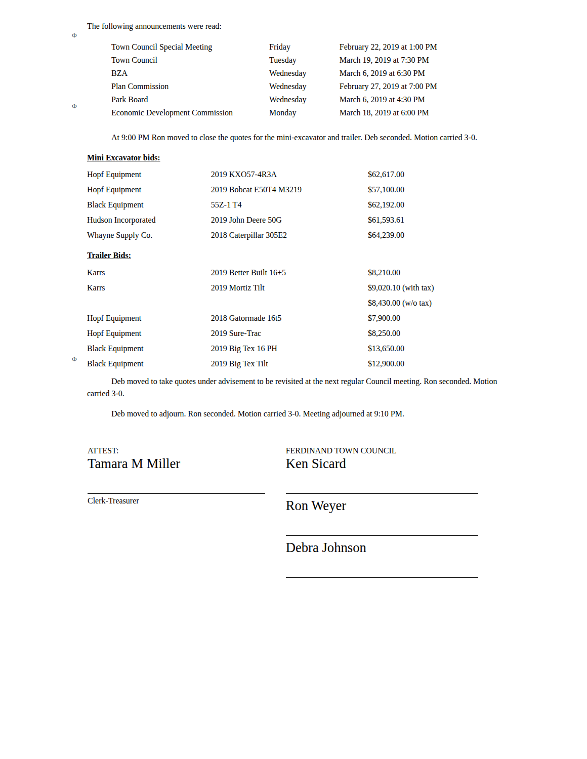Φ Φ Φ
The following announcements were read:
| Town Council Special Meeting | Friday | February 22, 2019 at 1:00 PM |
| Town Council | Tuesday | March 19, 2019 at 7:30 PM |
| BZA | Wednesday | March 6, 2019 at 6:30 PM |
| Plan Commission | Wednesday | February 27, 2019 at 7:00 PM |
| Park Board | Wednesday | March 6, 2019 at 4:30 PM |
| Economic Development Commission | Monday | March 18, 2019 at 6:00 PM |
At 9:00 PM Ron moved to close the quotes for the mini-excavator and trailer. Deb seconded. Motion carried 3-0.
Mini Excavator bids:
| Hopf Equipment | 2019 KXO57-4R3A | $62,617.00 |
| Hopf Equipment | 2019 Bobcat E50T4 M3219 | $57,100.00 |
| Black Equipment | 55Z-1 T4 | $62,192.00 |
| Hudson Incorporated | 2019 John Deere 50G | $61,593.61 |
| Whayne Supply Co. | 2018 Caterpillar 305E2 | $64,239.00 |
Trailer Bids:
| Karrs | 2019 Better Built 16+5 | $8,210.00 |
| Karrs | 2019 Mortiz Tilt | $9,020.10 (with tax) |
| | | $8,430.00 (w/o tax) |
| Hopf Equipment | 2018 Gatormade 16t5 | $7,900.00 |
| Hopf Equipment | 2019 Sure-Trac | $8,250.00 |
| Black Equipment | 2019 Big Tex 16 PH | $13,650.00 |
| Black Equipment | 2019 Big Tex Tilt | $12,900.00 |
Deb moved to take quotes under advisement to be revisited at the next regular Council meeting. Ron seconded. Motion carried 3-0.
Deb moved to adjourn. Ron seconded. Motion carried 3-0. Meeting adjourned at 9:10 PM.
| ATTEST: Tamara M Miller Clerk-Treasurer | FERDINAND TOWN COUNCIL Ken Sicard Ron Weyer Debra Johnson |